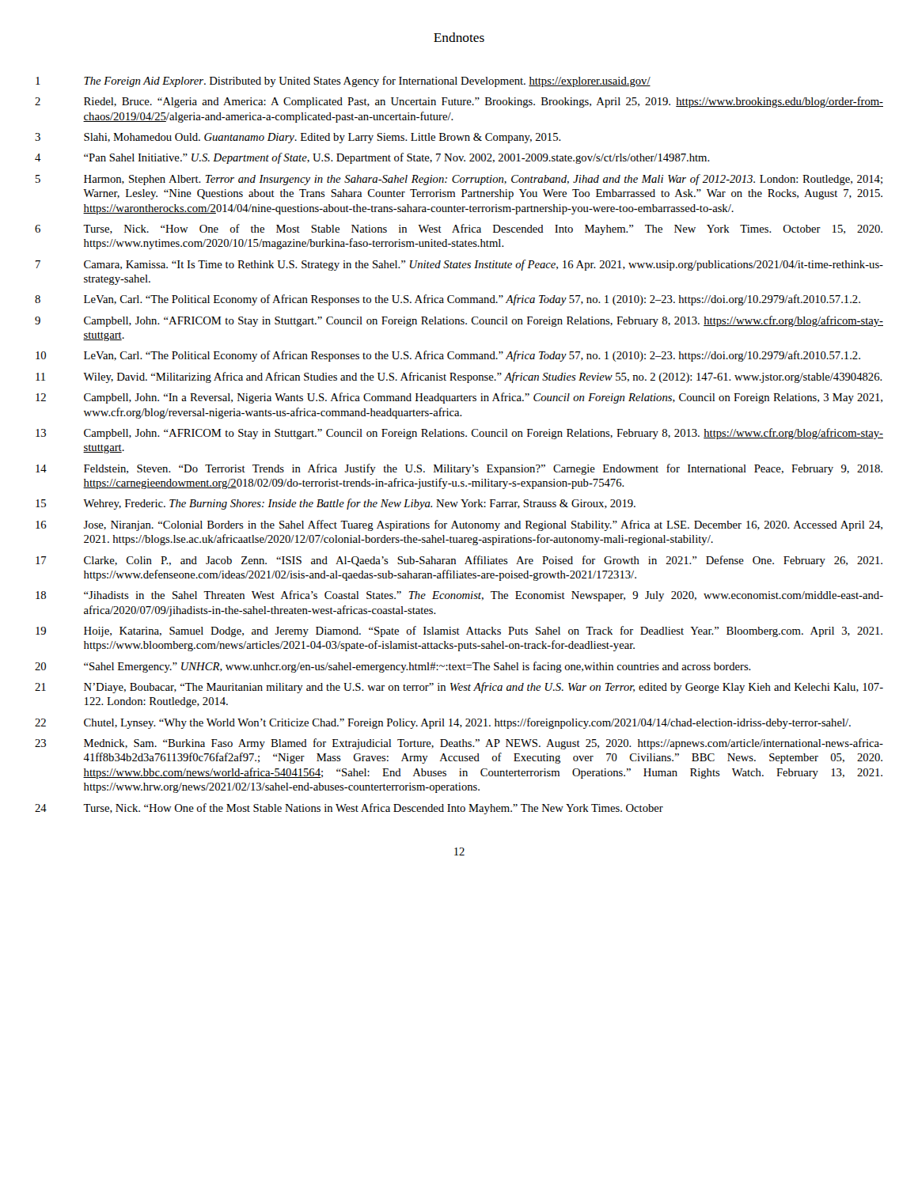Endnotes
The Foreign Aid Explorer. Distributed by United States Agency for International Development. https://explorer.usaid.gov/
Riedel, Bruce. “Algeria and America: A Complicated Past, an Uncertain Future.” Brookings. Brookings, April 25, 2019. https://www.brookings.edu/blog/order-from-chaos/2019/04/25/algeria-and-america-a-complicated-past-an-uncertain-future/.
Slahi, Mohamedou Ould. Guantanamo Diary. Edited by Larry Siems. Little Brown & Company, 2015.
“Pan Sahel Initiative.” U.S. Department of State, U.S. Department of State, 7 Nov. 2002, 2001-2009.state.gov/s/ct/rls/other/14987.htm.
Harmon, Stephen Albert. Terror and Insurgency in the Sahara-Sahel Region: Corruption, Contraband, Jihad and the Mali War of 2012-2013. London: Routledge, 2014; Warner, Lesley. “Nine Questions about the Trans Sahara Counter Terrorism Partnership You Were Too Embarrassed to Ask.” War on the Rocks, August 7, 2015. https://warontherocks.com/2014/04/nine-questions-about-the-trans-sahara-counter-terrorism-partnership-you-were-too-embarrassed-to-ask/.
Turse, Nick. “How One of the Most Stable Nations in West Africa Descended Into Mayhem.” The New York Times. October 15, 2020. https://www.nytimes.com/2020/10/15/magazine/burkina-faso-terrorism-united-states.html.
Camara, Kamissa. “It Is Time to Rethink U.S. Strategy in the Sahel.” United States Institute of Peace, 16 Apr. 2021, www.usip.org/publications/2021/04/it-time-rethink-us-strategy-sahel.
LeVan, Carl. “The Political Economy of African Responses to the U.S. Africa Command.” Africa Today 57, no. 1 (2010): 2–23. https://doi.org/10.2979/aft.2010.57.1.2.
Campbell, John. “AFRICOM to Stay in Stuttgart.” Council on Foreign Relations. Council on Foreign Relations, February 8, 2013. https://www.cfr.org/blog/africom-stay-stuttgart.
LeVan, Carl. “The Political Economy of African Responses to the U.S. Africa Command.” Africa Today 57, no. 1 (2010): 2–23. https://doi.org/10.2979/aft.2010.57.1.2.
Wiley, David. “Militarizing Africa and African Studies and the U.S. Africanist Response.” African Studies Review 55, no. 2 (2012): 147-61. www.jstor.org/stable/43904826.
Campbell, John. “In a Reversal, Nigeria Wants U.S. Africa Command Headquarters in Africa.” Council on Foreign Relations, Council on Foreign Relations, 3 May 2021, www.cfr.org/blog/reversal-nigeria-wants-us-africa-command-headquarters-africa.
Campbell, John. “AFRICOM to Stay in Stuttgart.” Council on Foreign Relations. Council on Foreign Relations, February 8, 2013. https://www.cfr.org/blog/africom-stay-stuttgart.
Feldstein, Steven. “Do Terrorist Trends in Africa Justify the U.S. Military’s Expansion?” Carnegie Endowment for International Peace, February 9, 2018. https://carnegieendowment.org/2018/02/09/do-terrorist-trends-in-africa-justify-u.s.-military-s-expansion-pub-75476.
Wehrey, Frederic. The Burning Shores: Inside the Battle for the New Libya. New York: Farrar, Strauss & Giroux, 2019.
Jose, Niranjan. “Colonial Borders in the Sahel Affect Tuareg Aspirations for Autonomy and Regional Stability.” Africa at LSE. December 16, 2020. Accessed April 24, 2021. https://blogs.lse.ac.uk/africaatlse/2020/12/07/colonial-borders-the-sahel-tuareg-aspirations-for-autonomy-mali-regional-stability/.
Clarke, Colin P., and Jacob Zenn. “ISIS and Al-Qaeda’s Sub-Saharan Affiliates Are Poised for Growth in 2021.” Defense One. February 26, 2021. https://www.defenseone.com/ideas/2021/02/isis-and-al-qaedas-sub-saharan-affiliates-are-poised-growth-2021/172313/.
“Jihadists in the Sahel Threaten West Africa’s Coastal States.” The Economist, The Economist Newspaper, 9 July 2020, www.economist.com/middle-east-and-africa/2020/07/09/jihadists-in-the-sahel-threaten-west-africas-coastal-states.
Hoije, Katarina, Samuel Dodge, and Jeremy Diamond. “Spate of Islamist Attacks Puts Sahel on Track for Deadliest Year.” Bloomberg.com. April 3, 2021. https://www.bloomberg.com/news/articles/2021-04-03/spate-of-islamist-attacks-puts-sahel-on-track-for-deadliest-year.
“Sahel Emergency.” UNHCR, www.unhcr.org/en-us/sahel-emergency.html#:~:text=The Sahel is facing one,within countries and across borders.
N’Diaye, Boubacar, “The Mauritanian military and the U.S. war on terror” in West Africa and the U.S. War on Terror, edited by George Klay Kieh and Kelechi Kalu, 107-122. London: Routledge, 2014.
Chutel, Lynsey. “Why the World Won’t Criticize Chad.” Foreign Policy. April 14, 2021. https://foreignpolicy.com/2021/04/14/chad-election-idriss-deby-terror-sahel/.
Mednick, Sam. “Burkina Faso Army Blamed for Extrajudicial Torture, Deaths.” AP NEWS. August 25, 2020. https://apnews.com/article/international-news-africa-41ff8b34b2d3a761139f0c76faf2af97.; “Niger Mass Graves: Army Accused of Executing over 70 Civilians.” BBC News. September 05, 2020. https://www.bbc.com/news/world-africa-54041564; “Sahel: End Abuses in Counterterrorism Operations.” Human Rights Watch. February 13, 2021. https://www.hrw.org/news/2021/02/13/sahel-end-abuses-counterterrorism-operations.
Turse, Nick. “How One of the Most Stable Nations in West Africa Descended Into Mayhem.” The New York Times. October
12